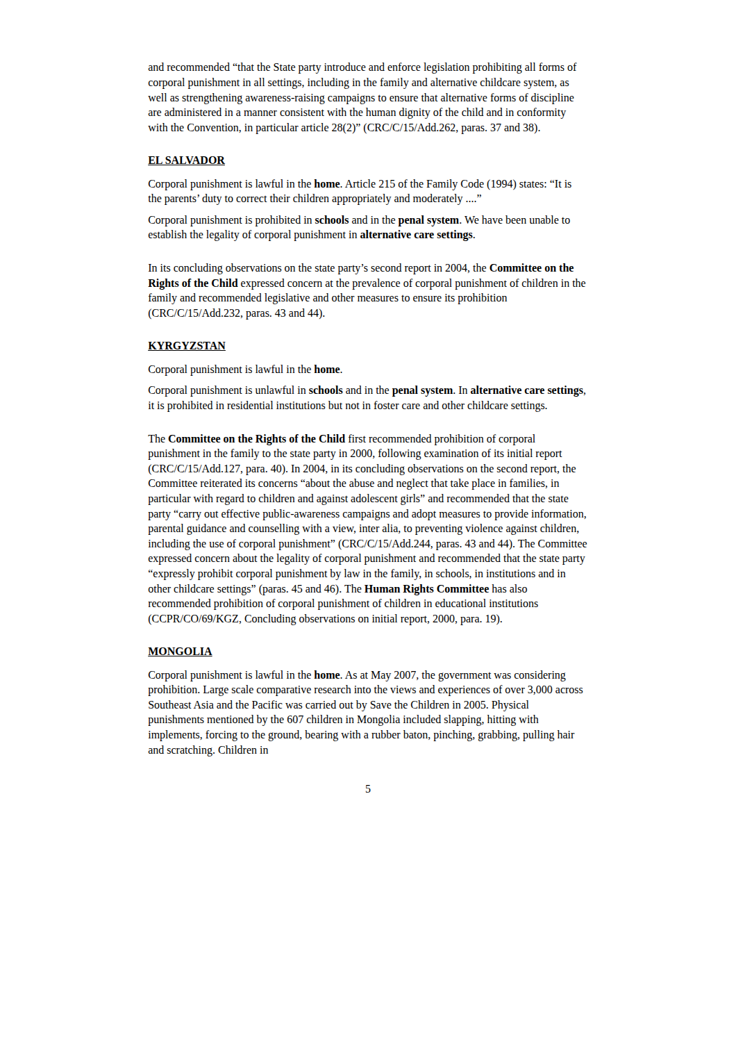and recommended “that the State party introduce and enforce legislation prohibiting all forms of corporal punishment in all settings, including in the family and alternative childcare system, as well as strengthening awareness-raising campaigns to ensure that alternative forms of discipline are administered in a manner consistent with the human dignity of the child and in conformity with the Convention, in particular article 28(2)” (CRC/C/15/Add.262, paras. 37 and 38).
EL SALVADOR
Corporal punishment is lawful in the home. Article 215 of the Family Code (1994) states: “It is the parents’ duty to correct their children appropriately and moderately ....”
Corporal punishment is prohibited in schools and in the penal system. We have been unable to establish the legality of corporal punishment in alternative care settings.
In its concluding observations on the state party’s second report in 2004, the Committee on the Rights of the Child expressed concern at the prevalence of corporal punishment of children in the family and recommended legislative and other measures to ensure its prohibition (CRC/C/15/Add.232, paras. 43 and 44).
KYRGYZSTAN
Corporal punishment is lawful in the home.
Corporal punishment is unlawful in schools and in the penal system. In alternative care settings, it is prohibited in residential institutions but not in foster care and other childcare settings.
The Committee on the Rights of the Child first recommended prohibition of corporal punishment in the family to the state party in 2000, following examination of its initial report (CRC/C/15/Add.127, para. 40). In 2004, in its concluding observations on the second report, the Committee reiterated its concerns “about the abuse and neglect that take place in families, in particular with regard to children and against adolescent girls” and recommended that the state party “carry out effective public-awareness campaigns and adopt measures to provide information, parental guidance and counselling with a view, inter alia, to preventing violence against children, including the use of corporal punishment” (CRC/C/15/Add.244, paras. 43 and 44). The Committee expressed concern about the legality of corporal punishment and recommended that the state party “expressly prohibit corporal punishment by law in the family, in schools, in institutions and in other childcare settings” (paras. 45 and 46). The Human Rights Committee has also recommended prohibition of corporal punishment of children in educational institutions (CCPR/CO/69/KGZ, Concluding observations on initial report, 2000, para. 19).
MONGOLIA
Corporal punishment is lawful in the home. As at May 2007, the government was considering prohibition. Large scale comparative research into the views and experiences of over 3,000 across Southeast Asia and the Pacific was carried out by Save the Children in 2005. Physical punishments mentioned by the 607 children in Mongolia included slapping, hitting with implements, forcing to the ground, bearing with a rubber baton, pinching, grabbing, pulling hair and scratching. Children in
5